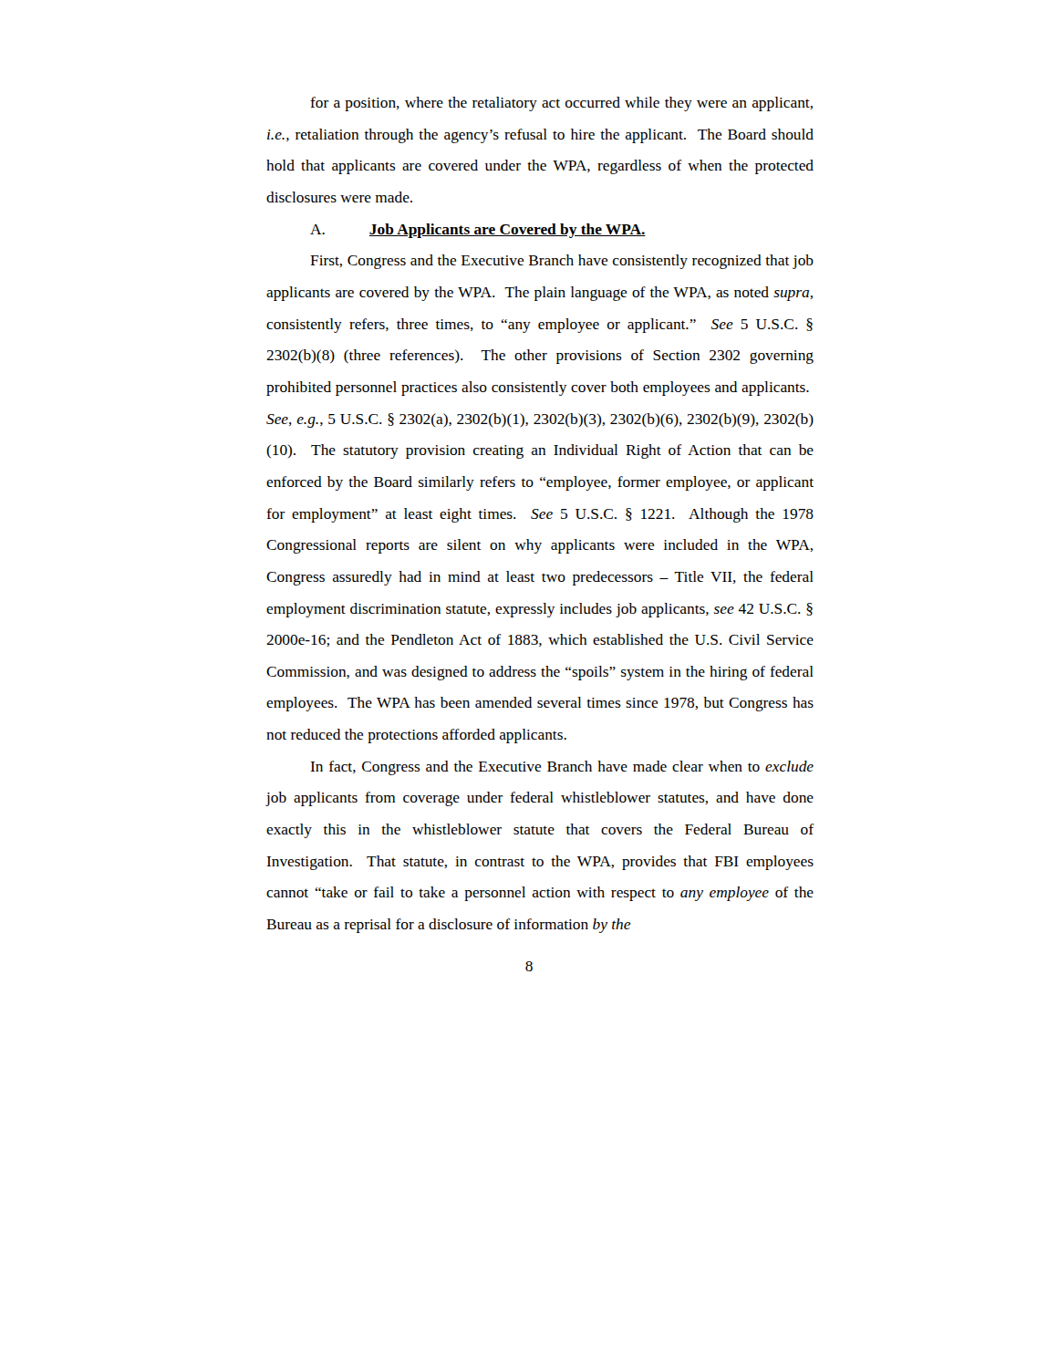for a position, where the retaliatory act occurred while they were an applicant, i.e., retaliation through the agency’s refusal to hire the applicant. The Board should hold that applicants are covered under the WPA, regardless of when the protected disclosures were made.
A. Job Applicants are Covered by the WPA.
First, Congress and the Executive Branch have consistently recognized that job applicants are covered by the WPA. The plain language of the WPA, as noted supra, consistently refers, three times, to “any employee or applicant.” See 5 U.S.C. § 2302(b)(8) (three references). The other provisions of Section 2302 governing prohibited personnel practices also consistently cover both employees and applicants. See, e.g., 5 U.S.C. § 2302(a), 2302(b)(1), 2302(b)(3), 2302(b)(6), 2302(b)(9), 2302(b)(10). The statutory provision creating an Individual Right of Action that can be enforced by the Board similarly refers to “employee, former employee, or applicant for employment” at least eight times. See 5 U.S.C. § 1221. Although the 1978 Congressional reports are silent on why applicants were included in the WPA, Congress assuredly had in mind at least two predecessors – Title VII, the federal employment discrimination statute, expressly includes job applicants, see 42 U.S.C. § 2000e-16; and the Pendleton Act of 1883, which established the U.S. Civil Service Commission, and was designed to address the “spoils” system in the hiring of federal employees. The WPA has been amended several times since 1978, but Congress has not reduced the protections afforded applicants.
In fact, Congress and the Executive Branch have made clear when to exclude job applicants from coverage under federal whistleblower statutes, and have done exactly this in the whistleblower statute that covers the Federal Bureau of Investigation. That statute, in contrast to the WPA, provides that FBI employees cannot “take or fail to take a personnel action with respect to any employee of the Bureau as a reprisal for a disclosure of information by the
8